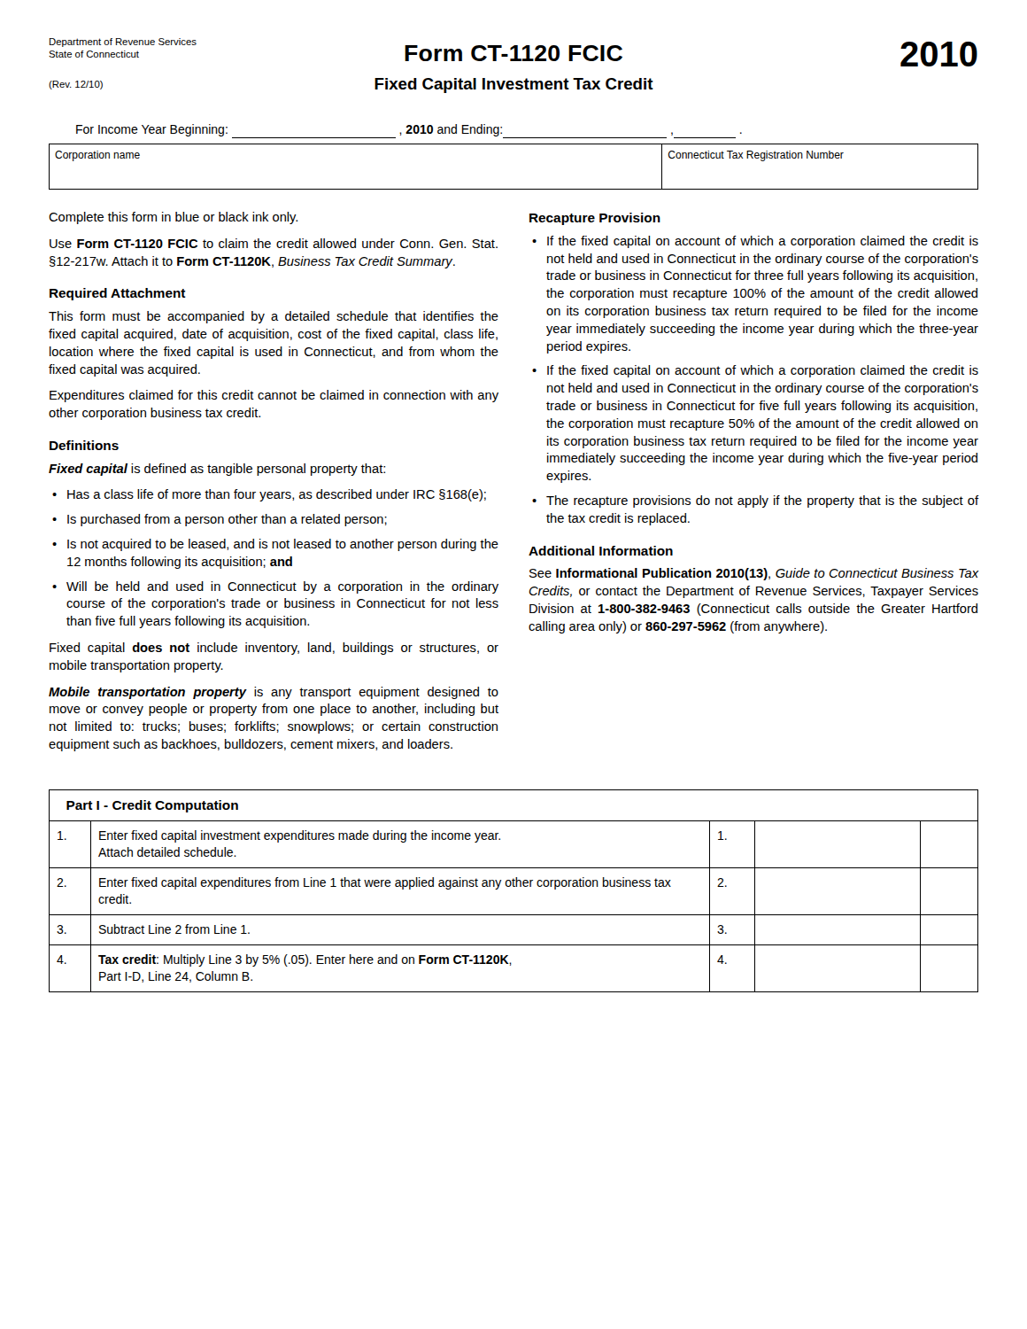Department of Revenue Services
State of Connecticut
(Rev. 12/10)
Form CT-1120 FCIC
Fixed Capital Investment Tax Credit
2010
For Income Year Beginning: , 2010 and Ending: , .
| Corporation name | Connecticut Tax Registration Number |
Complete this form in blue or black ink only.
Use Form CT-1120 FCIC to claim the credit allowed under Conn. Gen. Stat. §12-217w. Attach it to Form CT-1120K, Business Tax Credit Summary.
Required Attachment
This form must be accompanied by a detailed schedule that identifies the fixed capital acquired, date of acquisition, cost of the fixed capital, class life, location where the fixed capital is used in Connecticut, and from whom the fixed capital was acquired.
Expenditures claimed for this credit cannot be claimed in connection with any other corporation business tax credit.
Definitions
Fixed capital is defined as tangible personal property that:
Has a class life of more than four years, as described under IRC §168(e);
Is purchased from a person other than a related person;
Is not acquired to be leased, and is not leased to another person during the 12 months following its acquisition; and
Will be held and used in Connecticut by a corporation in the ordinary course of the corporation's trade or business in Connecticut for not less than five full years following its acquisition.
Fixed capital does not include inventory, land, buildings or structures, or mobile transportation property.
Mobile transportation property is any transport equipment designed to move or convey people or property from one place to another, including but not limited to: trucks; buses; forklifts; snowplows; or certain construction equipment such as backhoes, bulldozers, cement mixers, and loaders.
Recapture Provision
If the fixed capital on account of which a corporation claimed the credit is not held and used in Connecticut in the ordinary course of the corporation's trade or business in Connecticut for three full years following its acquisition, the corporation must recapture 100% of the amount of the credit allowed on its corporation business tax return required to be filed for the income year immediately succeeding the income year during which the three-year period expires.
If the fixed capital on account of which a corporation claimed the credit is not held and used in Connecticut in the ordinary course of the corporation's trade or business in Connecticut for five full years following its acquisition, the corporation must recapture 50% of the amount of the credit allowed on its corporation business tax return required to be filed for the income year immediately succeeding the income year during which the five-year period expires.
The recapture provisions do not apply if the property that is the subject of the tax credit is replaced.
Additional Information
See Informational Publication 2010(13), Guide to Connecticut Business Tax Credits, or contact the Department of Revenue Services, Taxpayer Services Division at 1-800-382-9463 (Connecticut calls outside the Greater Hartford calling area only) or 860-297-5962 (from anywhere).
| Part I - Credit Computation |
| --- |
| 1. | Enter fixed capital investment expenditures made during the income year. Attach detailed schedule. | 1. | | |
| 2. | Enter fixed capital expenditures from Line 1 that were applied against any other corporation business tax credit. | 2. | | |
| 3. | Subtract Line 2 from Line 1. | 3. | | |
| 4. | Tax credit : Multiply Line 3 by 5% (.05). Enter here and on Form CT-1120K , Part I-D, Line 24, Column B. | 4. | | |